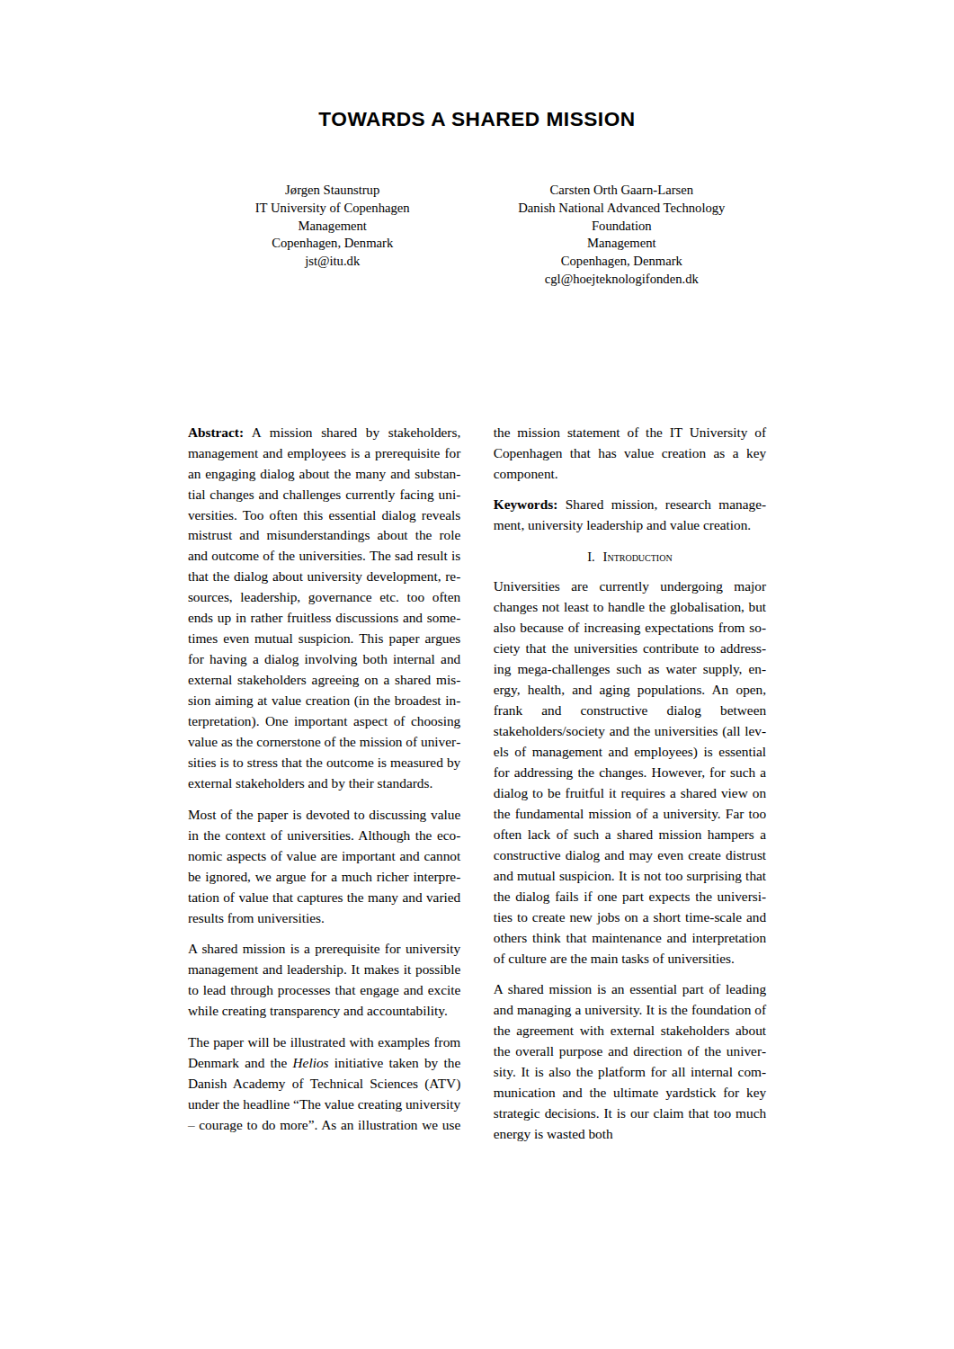TOWARDS A SHARED MISSION
| Jørgen Staunstrup IT University of Copenhagen Management Copenhagen, Denmark jst@itu.dk | Carsten Orth Gaarn-Larsen Danish National Advanced Technology Foundation Management Copenhagen, Denmark cgl@hoejteknologifonden.dk |
Abstract: A mission shared by stakeholders, management and employees is a prerequisite for an engaging dialog about the many and substantial changes and challenges currently facing universities. Too often this essential dialog reveals mistrust and misunderstandings about the role and outcome of the universities. The sad result is that the dialog about university development, resources, leadership, governance etc. too often ends up in rather fruitless discussions and sometimes even mutual suspicion. This paper argues for having a dialog involving both internal and external stakeholders agreeing on a shared mission aiming at value creation (in the broadest interpretation). One important aspect of choosing value as the cornerstone of the mission of universities is to stress that the outcome is measured by external stakeholders and by their standards.
Most of the paper is devoted to discussing value in the context of universities. Although the economic aspects of value are important and cannot be ignored, we argue for a much richer interpretation of value that captures the many and varied results from universities.
A shared mission is a prerequisite for university management and leadership. It makes it possible to lead through processes that engage and excite while creating transparency and accountability.
The paper will be illustrated with examples from Denmark and the Helios initiative taken by the Danish Academy of Technical Sciences (ATV) under the headline “The value creating university – courage to do more”. As an illustration we use the mission statement of the IT University of Copenhagen that has value creation as a key component.
Keywords: Shared mission, research management, university leadership and value creation.
I. Introduction
Universities are currently undergoing major changes not least to handle the globalisation, but also because of increasing expectations from society that the universities contribute to addressing mega-challenges such as water supply, energy, health, and aging populations. An open, frank and constructive dialog between stakeholders/society and the universities (all levels of management and employees) is essential for addressing the changes. However, for such a dialog to be fruitful it requires a shared view on the fundamental mission of a university. Far too often lack of such a shared mission hampers a constructive dialog and may even create distrust and mutual suspicion. It is not too surprising that the dialog fails if one part expects the universities to create new jobs on a short time-scale and others think that maintenance and interpretation of culture are the main tasks of universities.
A shared mission is an essential part of leading and managing a university. It is the foundation of the agreement with external stakeholders about the overall purpose and direction of the university. It is also the platform for all internal communication and the ultimate yardstick for key strategic decisions. It is our claim that too much energy is wasted both